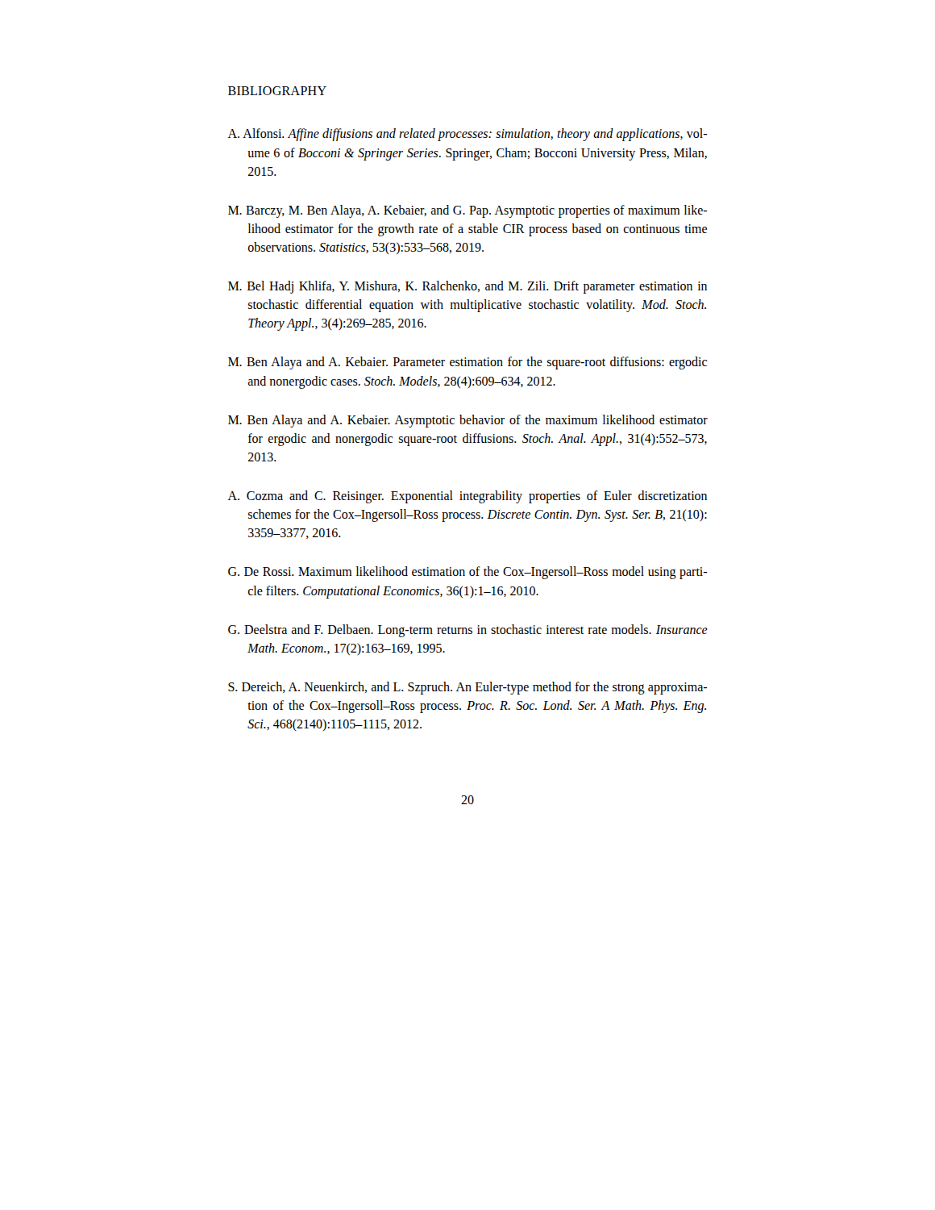BIBLIOGRAPHY
A. Alfonsi. Affine diffusions and related processes: simulation, theory and applications, volume 6 of Bocconi & Springer Series. Springer, Cham; Bocconi University Press, Milan, 2015.
M. Barczy, M. Ben Alaya, A. Kebaier, and G. Pap. Asymptotic properties of maximum likelihood estimator for the growth rate of a stable CIR process based on continuous time observations. Statistics, 53(3):533–568, 2019.
M. Bel Hadj Khlifa, Y. Mishura, K. Ralchenko, and M. Zili. Drift parameter estimation in stochastic differential equation with multiplicative stochastic volatility. Mod. Stoch. Theory Appl., 3(4):269–285, 2016.
M. Ben Alaya and A. Kebaier. Parameter estimation for the square-root diffusions: ergodic and nonergodic cases. Stoch. Models, 28(4):609–634, 2012.
M. Ben Alaya and A. Kebaier. Asymptotic behavior of the maximum likelihood estimator for ergodic and nonergodic square-root diffusions. Stoch. Anal. Appl., 31(4):552–573, 2013.
A. Cozma and C. Reisinger. Exponential integrability properties of Euler discretization schemes for the Cox–Ingersoll–Ross process. Discrete Contin. Dyn. Syst. Ser. B, 21(10): 3359–3377, 2016.
G. De Rossi. Maximum likelihood estimation of the Cox–Ingersoll–Ross model using particle filters. Computational Economics, 36(1):1–16, 2010.
G. Deelstra and F. Delbaen. Long-term returns in stochastic interest rate models. Insurance Math. Econom., 17(2):163–169, 1995.
S. Dereich, A. Neuenkirch, and L. Szpruch. An Euler-type method for the strong approximation of the Cox–Ingersoll–Ross process. Proc. R. Soc. Lond. Ser. A Math. Phys. Eng. Sci., 468(2140):1105–1115, 2012.
20